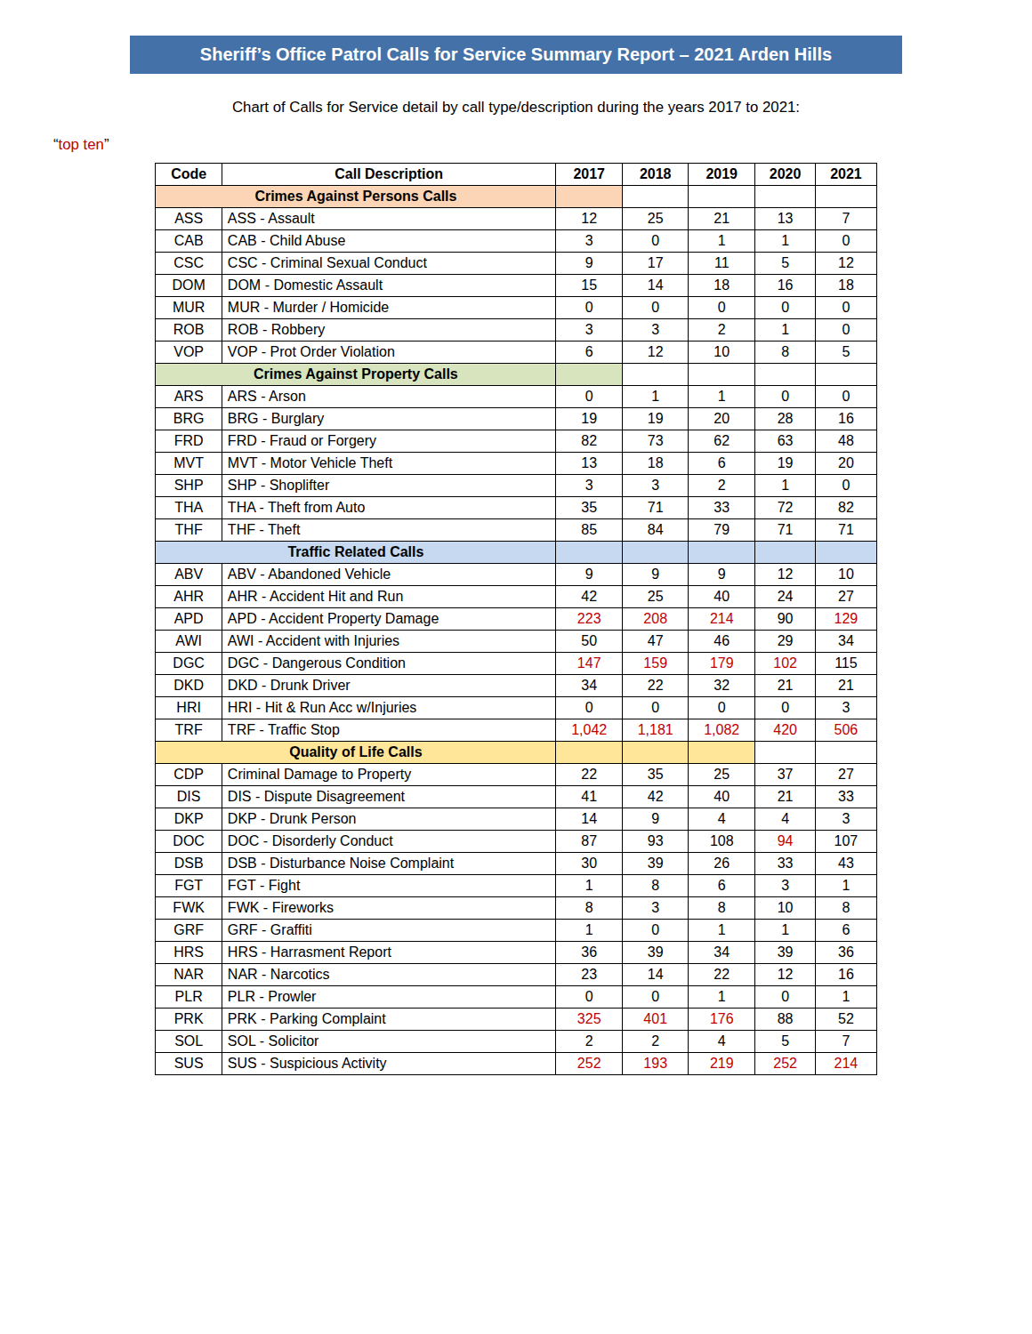Sheriff’s Office Patrol Calls for Service Summary Report – 2021 Arden Hills
Chart of Calls for Service detail by call type/description during the years 2017 to 2021:
“top ten”
| Code | Call Description | 2017 | 2018 | 2019 | 2020 | 2021 |
| --- | --- | --- | --- | --- | --- | --- |
| Crimes Against Persons Calls | | | | | |
| ASS | ASS - Assault | 12 | 25 | 21 | 13 | 7 |
| CAB | CAB - Child Abuse | 3 | 0 | 1 | 1 | 0 |
| CSC | CSC - Criminal Sexual Conduct | 9 | 17 | 11 | 5 | 12 |
| DOM | DOM - Domestic Assault | 15 | 14 | 18 | 16 | 18 |
| MUR | MUR - Murder / Homicide | 0 | 0 | 0 | 0 | 0 |
| ROB | ROB - Robbery | 3 | 3 | 2 | 1 | 0 |
| VOP | VOP - Prot Order Violation | 6 | 12 | 10 | 8 | 5 |
| Crimes Against Property Calls | | | | | |
| ARS | ARS - Arson | 0 | 1 | 1 | 0 | 0 |
| BRG | BRG - Burglary | 19 | 19 | 20 | 28 | 16 |
| FRD | FRD - Fraud or Forgery | 82 | 73 | 62 | 63 | 48 |
| MVT | MVT - Motor Vehicle Theft | 13 | 18 | 6 | 19 | 20 |
| SHP | SHP - Shoplifter | 3 | 3 | 2 | 1 | 0 |
| THA | THA - Theft from Auto | 35 | 71 | 33 | 72 | 82 |
| THF | THF - Theft | 85 | 84 | 79 | 71 | 71 |
| Traffic Related Calls | | | | | |
| ABV | ABV - Abandoned Vehicle | 9 | 9 | 9 | 12 | 10 |
| AHR | AHR - Accident Hit and Run | 42 | 25 | 40 | 24 | 27 |
| APD | APD - Accident Property Damage | 223 | 208 | 214 | 90 | 129 |
| AWI | AWI - Accident with Injuries | 50 | 47 | 46 | 29 | 34 |
| DGC | DGC - Dangerous Condition | 147 | 159 | 179 | 102 | 115 |
| DKD | DKD - Drunk Driver | 34 | 22 | 32 | 21 | 21 |
| HRI | HRI - Hit & Run Acc w/Injuries | 0 | 0 | 0 | 0 | 3 |
| TRF | TRF - Traffic Stop | 1,042 | 1,181 | 1,082 | 420 | 506 |
| Quality of Life Calls | | | | | |
| CDP | Criminal Damage to Property | 22 | 35 | 25 | 37 | 27 |
| DIS | DIS - Dispute Disagreement | 41 | 42 | 40 | 21 | 33 |
| DKP | DKP - Drunk Person | 14 | 9 | 4 | 4 | 3 |
| DOC | DOC - Disorderly Conduct | 87 | 93 | 108 | 94 | 107 |
| DSB | DSB - Disturbance Noise Complaint | 30 | 39 | 26 | 33 | 43 |
| FGT | FGT - Fight | 1 | 8 | 6 | 3 | 1 |
| FWK | FWK - Fireworks | 8 | 3 | 8 | 10 | 8 |
| GRF | GRF - Graffiti | 1 | 0 | 1 | 1 | 6 |
| HRS | HRS - Harrasment Report | 36 | 39 | 34 | 39 | 36 |
| NAR | NAR - Narcotics | 23 | 14 | 22 | 12 | 16 |
| PLR | PLR - Prowler | 0 | 0 | 1 | 0 | 1 |
| PRK | PRK - Parking Complaint | 325 | 401 | 176 | 88 | 52 |
| SOL | SOL - Solicitor | 2 | 2 | 4 | 5 | 7 |
| SUS | SUS - Suspicious Activity | 252 | 193 | 219 | 252 | 214 |